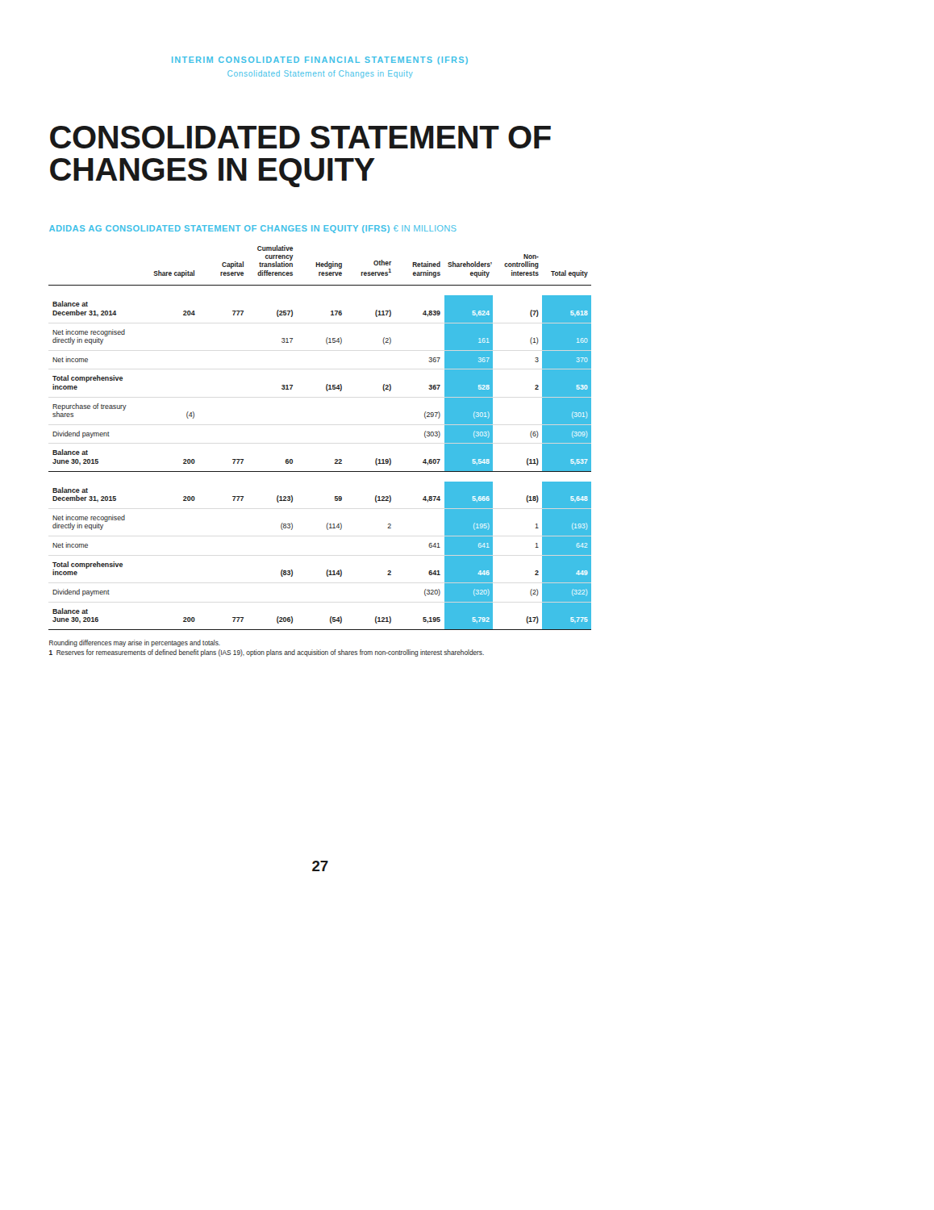Interim Consolidated Financial Statements (IFRS)
Consolidated Statement of Changes in Equity
Consolidated Statement of
Changes in Equity
adidas AG Consolidated Statement of Changes in Equity (IFRS) € in millions
| | Share capital | Capital reserve | Cumulative currency translation differences | Hedging reserve | Other reserves 1 | Retained earnings | Shareholders’ equity | Non-controlling interests | Total equity |
| --- | --- | --- | --- | --- | --- | --- | --- | --- | --- |
| Balance at December 31, 2014 | 204 | 777 | (257) | 176 | (117) | 4,839 | 5,624 | (7) | 5,618 |
| Net income recognised directly in equity | | | 317 | (154) | (2) | | 161 | (1) | 160 |
| Net income | | | | | | 367 | 367 | 3 | 370 |
| Total comprehensive income | | | 317 | (154) | (2) | 367 | 528 | 2 | 530 |
| Repurchase of treasury shares | (4) | | | | | (297) | (301) | | (301) |
| Dividend payment | | | | | | (303) | (303) | (6) | (309) |
| Balance at June 30, 2015 | 200 | 777 | 60 | 22 | (119) | 4,607 | 5,548 | (11) | 5,537 |
| Balance at December 31, 2015 | 200 | 777 | (123) | 59 | (122) | 4,874 | 5,666 | (18) | 5,648 |
| Net income recognised directly in equity | | | (83) | (114) | 2 | | (195) | 1 | (193) |
| Net income | | | | | | 641 | 641 | 1 | 642 |
| Total comprehensive income | | | (83) | (114) | 2 | 641 | 446 | 2 | 449 |
| Dividend payment | | | | | | (320) | (320) | (2) | (322) |
| Balance at June 30, 2016 | 200 | 777 | (206) | (54) | (121) | 5,195 | 5,792 | (17) | 5,775 |
Rounding differences may arise in percentages and totals.
1 Reserves for remeasurements of defined benefit plans (IAS 19), option plans and acquisition of shares from non-controlling interest shareholders.
27